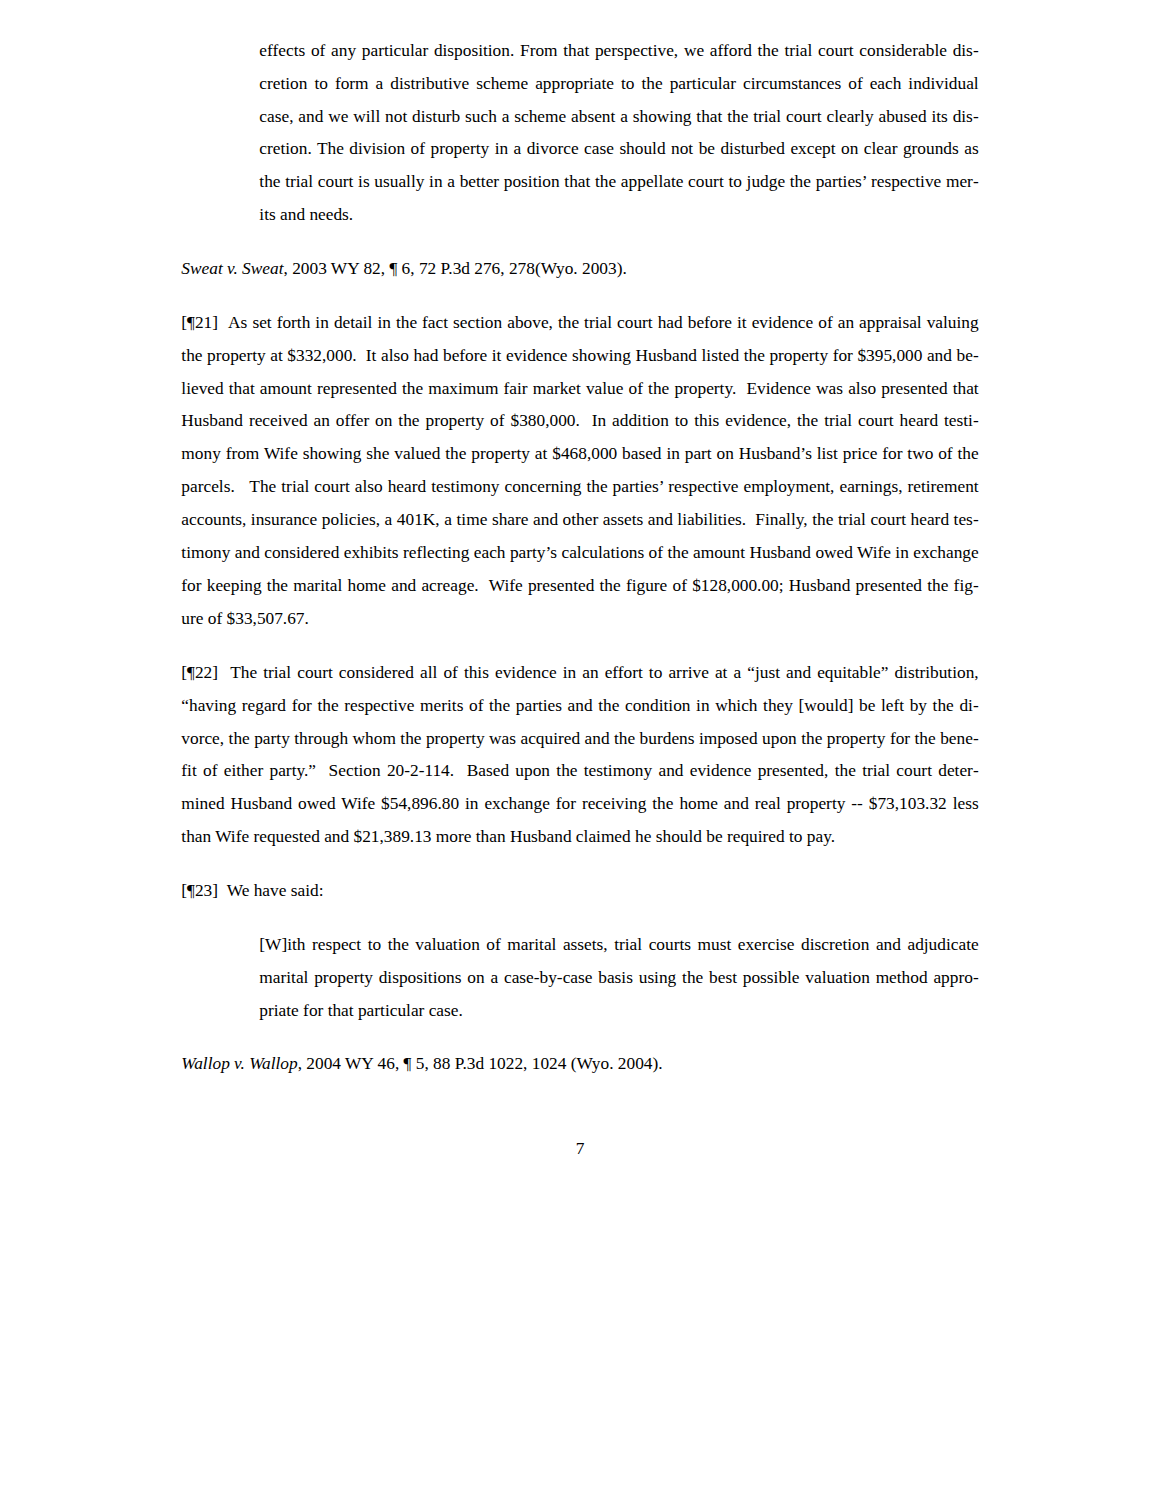effects of any particular disposition. From that perspective, we afford the trial court considerable discretion to form a distributive scheme appropriate to the particular circumstances of each individual case, and we will not disturb such a scheme absent a showing that the trial court clearly abused its discretion. The division of property in a divorce case should not be disturbed except on clear grounds as the trial court is usually in a better position that the appellate court to judge the parties’ respective merits and needs.
Sweat v. Sweat, 2003 WY 82, ¶ 6, 72 P.3d 276, 278(Wyo. 2003).
[¶21] As set forth in detail in the fact section above, the trial court had before it evidence of an appraisal valuing the property at $332,000. It also had before it evidence showing Husband listed the property for $395,000 and believed that amount represented the maximum fair market value of the property. Evidence was also presented that Husband received an offer on the property of $380,000. In addition to this evidence, the trial court heard testimony from Wife showing she valued the property at $468,000 based in part on Husband’s list price for two of the parcels. The trial court also heard testimony concerning the parties’ respective employment, earnings, retirement accounts, insurance policies, a 401K, a time share and other assets and liabilities. Finally, the trial court heard testimony and considered exhibits reflecting each party’s calculations of the amount Husband owed Wife in exchange for keeping the marital home and acreage. Wife presented the figure of $128,000.00; Husband presented the figure of $33,507.67.
[¶22] The trial court considered all of this evidence in an effort to arrive at a “just and equitable” distribution, “having regard for the respective merits of the parties and the condition in which they [would] be left by the divorce, the party through whom the property was acquired and the burdens imposed upon the property for the benefit of either party.” Section 20-2-114. Based upon the testimony and evidence presented, the trial court determined Husband owed Wife $54,896.80 in exchange for receiving the home and real property -- $73,103.32 less than Wife requested and $21,389.13 more than Husband claimed he should be required to pay.
[¶23] We have said:
[W]ith respect to the valuation of marital assets, trial courts must exercise discretion and adjudicate marital property dispositions on a case-by-case basis using the best possible valuation method appropriate for that particular case.
Wallop v. Wallop, 2004 WY 46, ¶ 5, 88 P.3d 1022, 1024 (Wyo. 2004).
7